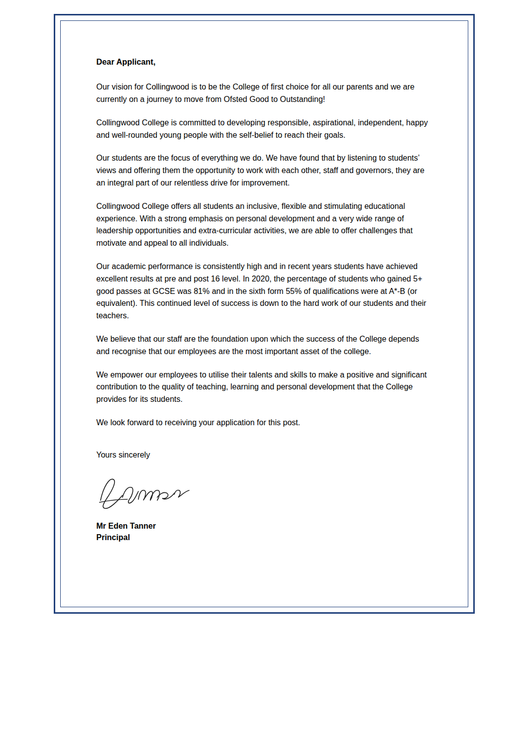Dear Applicant,
Our vision for Collingwood is to be the College of first choice for all our parents and we are currently on a journey to move from Ofsted Good to Outstanding!
Collingwood College is committed to developing responsible, aspirational, independent, happy and well-rounded young people with the self-belief to reach their goals.
Our students are the focus of everything we do. We have found that by listening to students’ views and offering them the opportunity to work with each other, staff and governors, they are an integral part of our relentless drive for improvement.
Collingwood College offers all students an inclusive, flexible and stimulating educational experience. With a strong emphasis on personal development and a very wide range of leadership opportunities and extra-curricular activities, we are able to offer challenges that motivate and appeal to all individuals.
Our academic performance is consistently high and in recent years students have achieved excellent results at pre and post 16 level. In 2020, the percentage of students who gained 5+ good passes at GCSE was 81% and in the sixth form 55% of qualifications were at A*-B (or equivalent). This continued level of success is down to the hard work of our students and their teachers.
We believe that our staff are the foundation upon which the success of the College depends and recognise that our employees are the most important asset of the college.
We empower our employees to utilise their talents and skills to make a positive and significant contribution to the quality of teaching, learning and personal development that the College provides for its students.
We look forward to receiving your application for this post.
Yours sincerely
Mr Eden Tanner
Principal